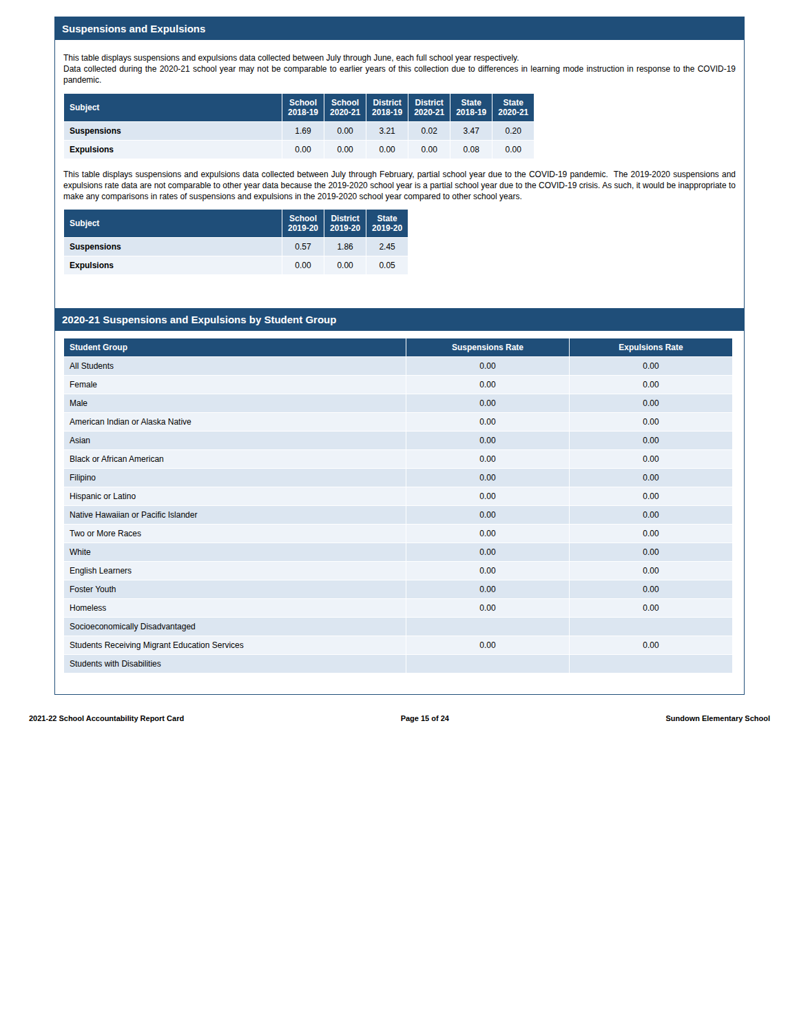Suspensions and Expulsions
This table displays suspensions and expulsions data collected between July through June, each full school year respectively.
Data collected during the 2020-21 school year may not be comparable to earlier years of this collection due to differences in learning mode instruction in response to the COVID-19 pandemic.
| Subject | School 2018-19 | School 2020-21 | District 2018-19 | District 2020-21 | State 2018-19 | State 2020-21 |
| --- | --- | --- | --- | --- | --- | --- |
| Suspensions | 1.69 | 0.00 | 3.21 | 0.02 | 3.47 | 0.20 |
| Expulsions | 0.00 | 0.00 | 0.00 | 0.00 | 0.08 | 0.00 |
This table displays suspensions and expulsions data collected between July through February, partial school year due to the COVID-19 pandemic. The 2019-2020 suspensions and expulsions rate data are not comparable to other year data because the 2019-2020 school year is a partial school year due to the COVID-19 crisis. As such, it would be inappropriate to make any comparisons in rates of suspensions and expulsions in the 2019-2020 school year compared to other school years.
| Subject | School 2019-20 | District 2019-20 | State 2019-20 |
| --- | --- | --- | --- |
| Suspensions | 0.57 | 1.86 | 2.45 |
| Expulsions | 0.00 | 0.00 | 0.05 |
2020-21 Suspensions and Expulsions by Student Group
| Student Group | Suspensions Rate | Expulsions Rate |
| --- | --- | --- |
| All Students | 0.00 | 0.00 |
| Female | 0.00 | 0.00 |
| Male | 0.00 | 0.00 |
| American Indian or Alaska Native | 0.00 | 0.00 |
| Asian | 0.00 | 0.00 |
| Black or African American | 0.00 | 0.00 |
| Filipino | 0.00 | 0.00 |
| Hispanic or Latino | 0.00 | 0.00 |
| Native Hawaiian or Pacific Islander | 0.00 | 0.00 |
| Two or More Races | 0.00 | 0.00 |
| White | 0.00 | 0.00 |
| English Learners | 0.00 | 0.00 |
| Foster Youth | 0.00 | 0.00 |
| Homeless | 0.00 | 0.00 |
| Socioeconomically Disadvantaged | | |
| Students Receiving Migrant Education Services | 0.00 | 0.00 |
| Students with Disabilities | | |
2021-22 School Accountability Report Card
Page 15 of 24
Sundown Elementary School